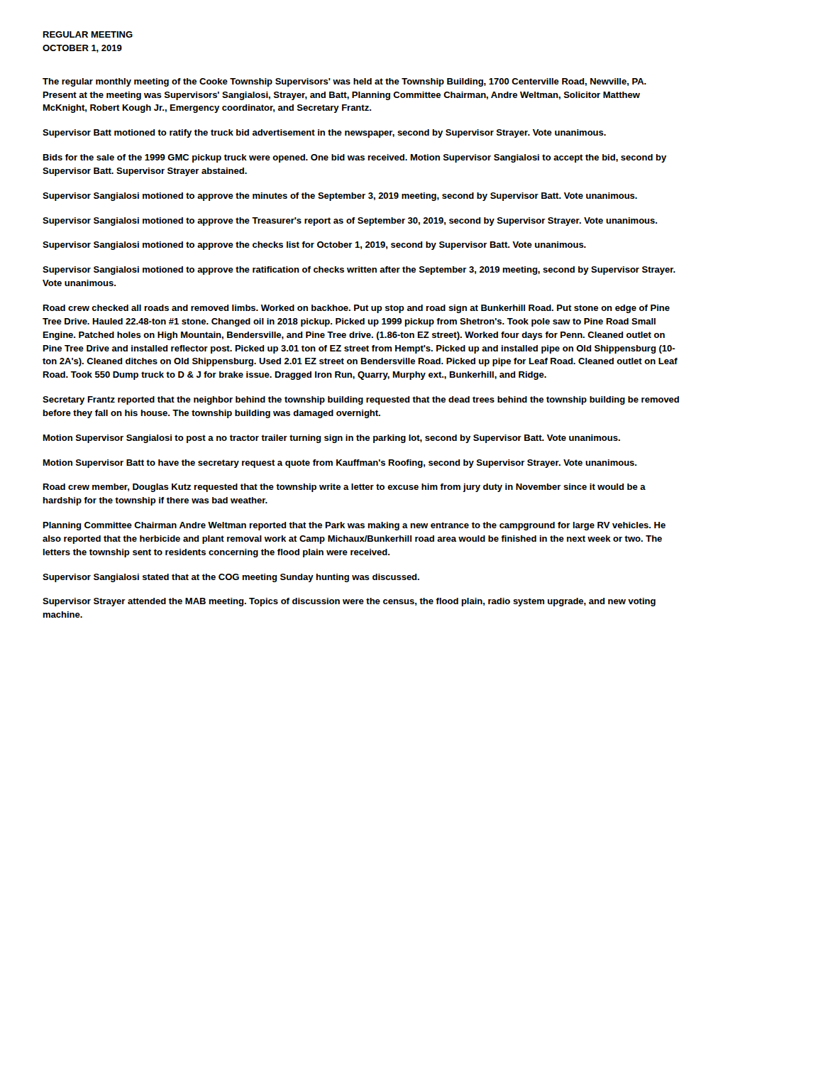REGULAR MEETING
OCTOBER 1, 2019
The regular monthly meeting of the Cooke Township Supervisors' was held at the Township Building, 1700 Centerville Road, Newville, PA. Present at the meeting was Supervisors' Sangialosi, Strayer, and Batt, Planning Committee Chairman, Andre Weltman, Solicitor Matthew McKnight, Robert Kough Jr., Emergency coordinator, and Secretary Frantz.
Supervisor Batt motioned to ratify the truck bid advertisement in the newspaper, second by Supervisor Strayer. Vote unanimous.
Bids for the sale of the 1999 GMC pickup truck were opened. One bid was received. Motion Supervisor Sangialosi to accept the bid, second by Supervisor Batt. Supervisor Strayer abstained.
Supervisor Sangialosi motioned to approve the minutes of the September 3, 2019 meeting, second by Supervisor Batt. Vote unanimous.
Supervisor Sangialosi motioned to approve the Treasurer's report as of September 30, 2019, second by Supervisor Strayer. Vote unanimous.
Supervisor Sangialosi motioned to approve the checks list for October 1, 2019, second by Supervisor Batt. Vote unanimous.
Supervisor Sangialosi motioned to approve the ratification of checks written after the September 3, 2019 meeting, second by Supervisor Strayer. Vote unanimous.
Road crew checked all roads and removed limbs. Worked on backhoe. Put up stop and road sign at Bunkerhill Road. Put stone on edge of Pine Tree Drive. Hauled 22.48-ton #1 stone. Changed oil in 2018 pickup. Picked up 1999 pickup from Shetron's. Took pole saw to Pine Road Small Engine. Patched holes on High Mountain, Bendersville, and Pine Tree drive. (1.86-ton EZ street). Worked four days for Penn. Cleaned outlet on Pine Tree Drive and installed reflector post. Picked up 3.01 ton of EZ street from Hempt's. Picked up and installed pipe on Old Shippensburg (10-ton 2A's). Cleaned ditches on Old Shippensburg. Used 2.01 EZ street on Bendersville Road. Picked up pipe for Leaf Road. Cleaned outlet on Leaf Road. Took 550 Dump truck to D & J for brake issue. Dragged Iron Run, Quarry, Murphy ext., Bunkerhill, and Ridge.
Secretary Frantz reported that the neighbor behind the township building requested that the dead trees behind the township building be removed before they fall on his house. The township building was damaged overnight.
Motion Supervisor Sangialosi to post a no tractor trailer turning sign in the parking lot, second by Supervisor Batt. Vote unanimous.
Motion Supervisor Batt to have the secretary request a quote from Kauffman's Roofing, second by Supervisor Strayer. Vote unanimous.
Road crew member, Douglas Kutz requested that the township write a letter to excuse him from jury duty in November since it would be a hardship for the township if there was bad weather.
Planning Committee Chairman Andre Weltman reported that the Park was making a new entrance to the campground for large RV vehicles. He also reported that the herbicide and plant removal work at Camp Michaux/Bunkerhill road area would be finished in the next week or two. The letters the township sent to residents concerning the flood plain were received.
Supervisor Sangialosi stated that at the COG meeting Sunday hunting was discussed.
Supervisor Strayer attended the MAB meeting. Topics of discussion were the census, the flood plain, radio system upgrade, and new voting machine.